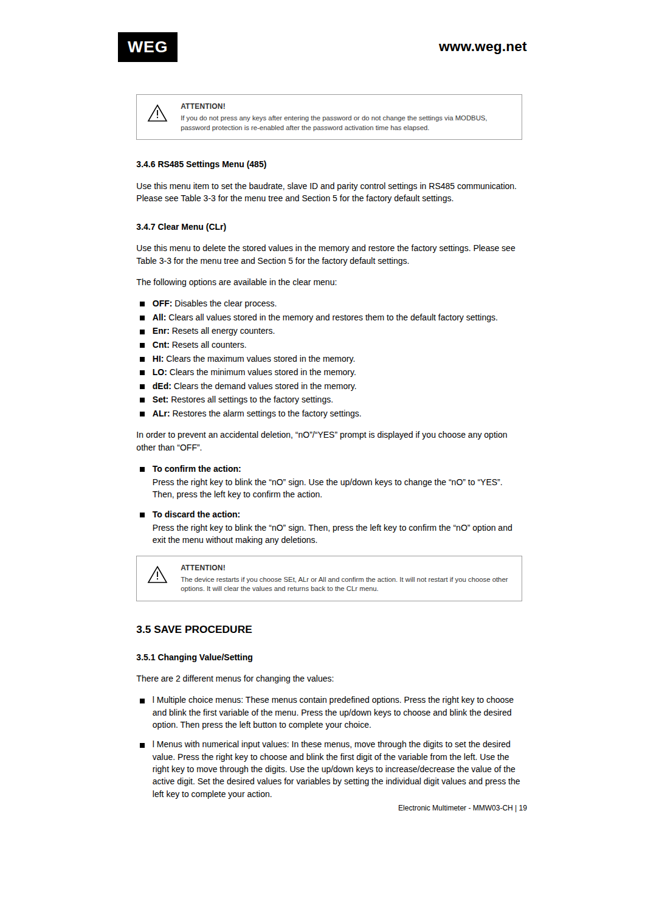WEG
www.weg.net
ATTENTION!
If you do not press any keys after entering the password or do not change the settings via MODBUS, password protection is re-enabled after the password activation time has elapsed.
3.4.6 RS485 Settings Menu (485)
Use this menu item to set the baudrate, slave ID and parity control settings in RS485 communication. Please see Table 3-3 for the menu tree and Section 5 for the factory default settings.
3.4.7 Clear Menu (CLr)
Use this menu to delete the stored values in the memory and restore the factory settings. Please see Table 3-3 for the menu tree and Section 5 for the factory default settings.
The following options are available in the clear menu:
OFF: Disables the clear process.
All: Clears all values stored in the memory and restores them to the default factory settings.
Enr: Resets all energy counters.
Cnt: Resets all counters.
HI: Clears the maximum values stored in the memory.
LO: Clears the minimum values stored in the memory.
dEd: Clears the demand values stored in the memory.
Set: Restores all settings to the factory settings.
ALr: Restores the alarm settings to the factory settings.
In order to prevent an accidental deletion, “nO”/“YES” prompt is displayed if you choose any option other than “OFF”.
To confirm the action: Press the right key to blink the “nO” sign. Use the up/down keys to change the “nO” to “YES”. Then, press the left key to confirm the action.
To discard the action: Press the right key to blink the “nO” sign. Then, press the left key to confirm the “nO” option and exit the menu without making any deletions.
ATTENTION!
The device restarts if you choose SEt, ALr or All and confirm the action. It will not restart if you choose other options. It will clear the values and returns back to the CLr menu.
3.5 SAVE PROCEDURE
3.5.1 Changing Value/Setting
There are 2 different menus for changing the values:
l Multiple choice menus: These menus contain predefined options. Press the right key to choose and blink the first variable of the menu. Press the up/down keys to choose and blink the desired option. Then press the left button to complete your choice.
l Menus with numerical input values: In these menus, move through the digits to set the desired value. Press the right key to choose and blink the first digit of the variable from the left. Use the right key to move through the digits. Use the up/down keys to increase/decrease the value of the active digit. Set the desired values for variables by setting the individual digit values and press the left key to complete your action.
Electronic Multimeter - MMW03-CH | 19